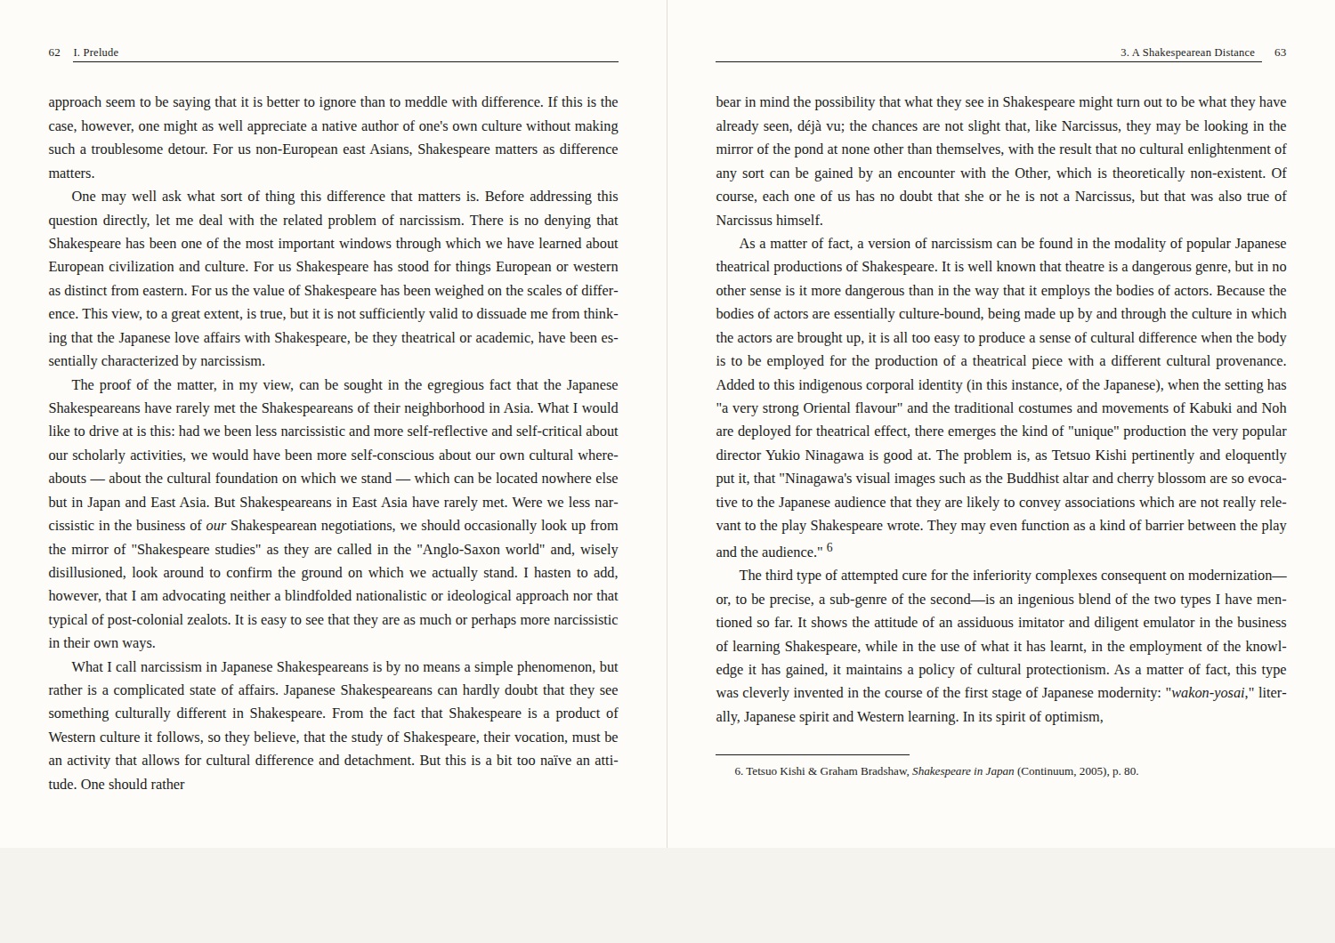62 I. Prelude
approach seem to be saying that it is better to ignore than to meddle with difference. If this is the case, however, one might as well appreciate a native author of one's own culture without making such a troublesome detour. For us non-European east Asians, Shakespeare matters as difference matters.
One may well ask what sort of thing this difference that matters is. Before addressing this question directly, let me deal with the related problem of narcissism. There is no denying that Shakespeare has been one of the most important windows through which we have learned about European civilization and culture. For us Shakespeare has stood for things European or western as distinct from eastern. For us the value of Shakespeare has been weighed on the scales of difference. This view, to a great extent, is true, but it is not sufficiently valid to dissuade me from thinking that the Japanese love affairs with Shakespeare, be they theatrical or academic, have been essentially characterized by narcissism.
The proof of the matter, in my view, can be sought in the egregious fact that the Japanese Shakespeareans have rarely met the Shakespeareans of their neighborhood in Asia. What I would like to drive at is this: had we been less narcissistic and more self-reflective and self-critical about our scholarly activities, we would have been more self-conscious about our own cultural whereabouts — about the cultural foundation on which we stand — which can be located nowhere else but in Japan and East Asia. But Shakespeareans in East Asia have rarely met. Were we less narcissistic in the business of our Shakespearean negotiations, we should occasionally look up from the mirror of "Shakespeare studies" as they are called in the "Anglo-Saxon world" and, wisely disillusioned, look around to confirm the ground on which we actually stand. I hasten to add, however, that I am advocating neither a blindfolded nationalistic or ideological approach nor that typical of post-colonial zealots. It is easy to see that they are as much or perhaps more narcissistic in their own ways.
What I call narcissism in Japanese Shakespeareans is by no means a simple phenomenon, but rather is a complicated state of affairs. Japanese Shakespeareans can hardly doubt that they see something culturally different in Shakespeare. From the fact that Shakespeare is a product of Western culture it follows, so they believe, that the study of Shakespeare, their vocation, must be an activity that allows for cultural difference and detachment. But this is a bit too naïve an attitude. One should rather
3. A Shakespearean Distance 63
bear in mind the possibility that what they see in Shakespeare might turn out to be what they have already seen, déjà vu; the chances are not slight that, like Narcissus, they may be looking in the mirror of the pond at none other than themselves, with the result that no cultural enlightenment of any sort can be gained by an encounter with the Other, which is theoretically non-existent. Of course, each one of us has no doubt that she or he is not a Narcissus, but that was also true of Narcissus himself.
As a matter of fact, a version of narcissism can be found in the modality of popular Japanese theatrical productions of Shakespeare. It is well known that theatre is a dangerous genre, but in no other sense is it more dangerous than in the way that it employs the bodies of actors. Because the bodies of actors are essentially culture-bound, being made up by and through the culture in which the actors are brought up, it is all too easy to produce a sense of cultural difference when the body is to be employed for the production of a theatrical piece with a different cultural provenance. Added to this indigenous corporal identity (in this instance, of the Japanese), when the setting has "a very strong Oriental flavour" and the traditional costumes and movements of Kabuki and Noh are deployed for theatrical effect, there emerges the kind of "unique" production the very popular director Yukio Ninagawa is good at. The problem is, as Tetsuo Kishi pertinently and eloquently put it, that "Ninagawa's visual images such as the Buddhist altar and cherry blossom are so evocative to the Japanese audience that they are likely to convey associations which are not really relevant to the play Shakespeare wrote. They may even function as a kind of barrier between the play and the audience." 6
The third type of attempted cure for the inferiority complexes consequent on modernization—or, to be precise, a sub-genre of the second—is an ingenious blend of the two types I have mentioned so far. It shows the attitude of an assiduous imitator and diligent emulator in the business of learning Shakespeare, while in the use of what it has learnt, in the employment of the knowledge it has gained, it maintains a policy of cultural protectionism. As a matter of fact, this type was cleverly invented in the course of the first stage of Japanese modernity: "wakon-yosai," literally, Japanese spirit and Western learning. In its spirit of optimism,
6. Tetsuo Kishi & Graham Bradshaw, Shakespeare in Japan (Continuum, 2005), p. 80.